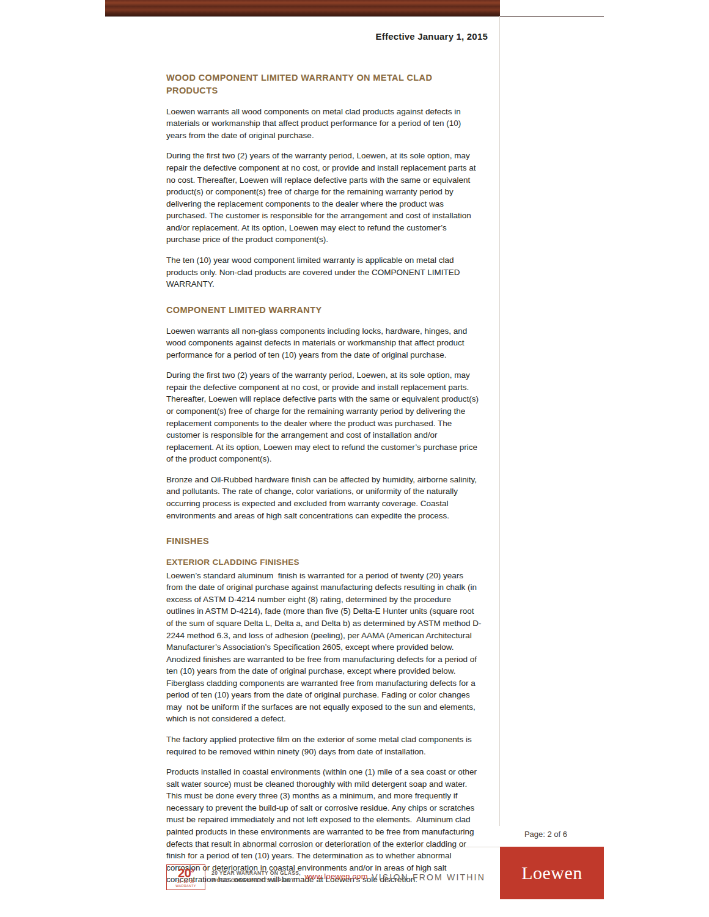Effective January 1, 2015
Wood Component Limited Warranty on Metal Clad Products
Loewen warrants all wood components on metal clad products against defects in materials or workmanship that affect product performance for a period of ten (10) years from the date of original purchase.
During the first two (2) years of the warranty period, Loewen, at its sole option, may repair the defective component at no cost, or provide and install replacement parts at no cost. Thereafter, Loewen will replace defective parts with the same or equivalent product(s) or component(s) free of charge for the remaining warranty period by delivering the replacement components to the dealer where the product was purchased. The customer is responsible for the arrangement and cost of installation and/or replacement. At its option, Loewen may elect to refund the customer’s purchase price of the product component(s).
The ten (10) year wood component limited warranty is applicable on metal clad products only. Non-clad products are covered under the COMPONENT LIMITED WARRANTY.
Component Limited Warranty
Loewen warrants all non-glass components including locks, hardware, hinges, and wood components against defects in materials or workmanship that affect product performance for a period of ten (10) years from the date of original purchase.
During the first two (2) years of the warranty period, Loewen, at its sole option, may repair the defective component at no cost, or provide and install replacement parts. Thereafter, Loewen will replace defective parts with the same or equivalent product(s) or component(s) free of charge for the remaining warranty period by delivering the replacement components to the dealer where the product was purchased. The customer is responsible for the arrangement and cost of installation and/or replacement. At its option, Loewen may elect to refund the customer’s purchase price of the product component(s).
Bronze and Oil-Rubbed hardware finish can be affected by humidity, airborne salinity, and pollutants. The rate of change, color variations, or uniformity of the naturally occurring process is expected and excluded from warranty coverage. Coastal environments and areas of high salt concentrations can expedite the process.
Finishes
Exterior Cladding Finishes
Loewen’s standard aluminum finish is warranted for a period of twenty (20) years from the date of original purchase against manufacturing defects resulting in chalk (in excess of ASTM D-4214 number eight (8) rating, determined by the procedure outlines in ASTM D-4214), fade (more than five (5) Delta-E Hunter units (square root of the sum of square Delta L, Delta a, and Delta b) as determined by ASTM method D-2244 method 6.3, and loss of adhesion (peeling), per AAMA (American Architectural Manufacturer’s Association’s Specification 2605, except where provided below. Anodized finishes are warranted to be free from manufacturing defects for a period of ten (10) years from the date of original purchase, except where provided below. Fiberglass cladding components are warranted free from manufacturing defects for a period of ten (10) years from the date of original purchase. Fading or color changes may not be uniform if the surfaces are not equally exposed to the sun and elements, which is not considered a defect.
The factory applied protective film on the exterior of some metal clad components is required to be removed within ninety (90) days from date of installation.
Products installed in coastal environments (within one (1) mile of a sea coast or other salt water source) must be cleaned thoroughly with mild detergent soap and water. This must be done every three (3) months as a minimum, and more frequently if necessary to prevent the build-up of salt or corrosive residue. Any chips or scratches must be repaired immediately and not left exposed to the elements. Aluminum clad painted products in these environments are warranted to be free from manufacturing defects that result in abnormal corrosion or deterioration of the exterior cladding or finish for a period of ten (10) years. The determination as to whether abnormal corrosion or deterioration in coastal environments and/or in areas of high salt concentration has occurred will be made at Loewen’s sole discretion.
Page: 2 of 6
203
20 20 20
WARRANTY
20 Year Warranty on Glass,
Wood Components & Paint
www.loewen.com
Vision from within
Loewen